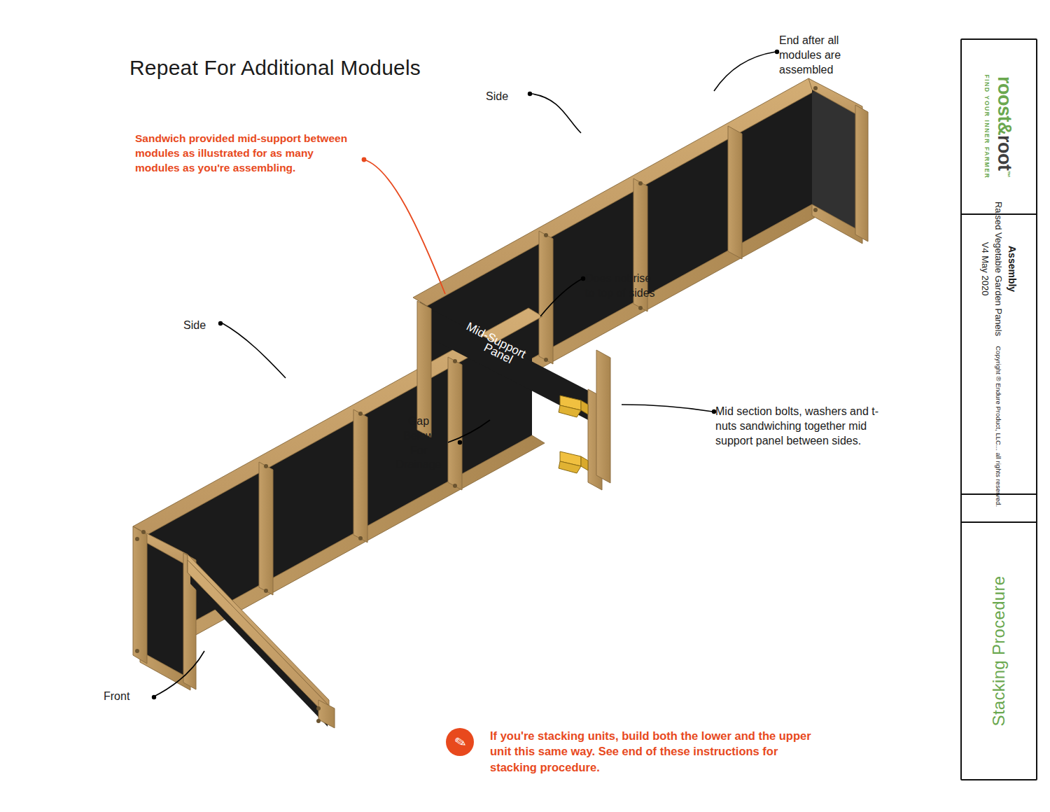Repeat For Additional Moduels
Mid-Support Panel
Sandwich provided mid-support between modules as illustrated for as many modules as you're assembling.
Side
Side
Front
End after all modules are assembled
Does not rise to top of sides
Gap
Below
For
Drainage
Mid section bolts, washers and t-nuts sandwiching together mid support panel between sides.
✎
If you're stacking units, build both the lower and the upper unit this same way. See end of these instructions for stacking procedure.
roost&root™
FIND YOUR INNER FARMER
Assembly
Raised Vegetable Garden Panels
V4 May 2020
Copyright ® Endure Product, LLC... all rights reserved.
Stacking Procedure